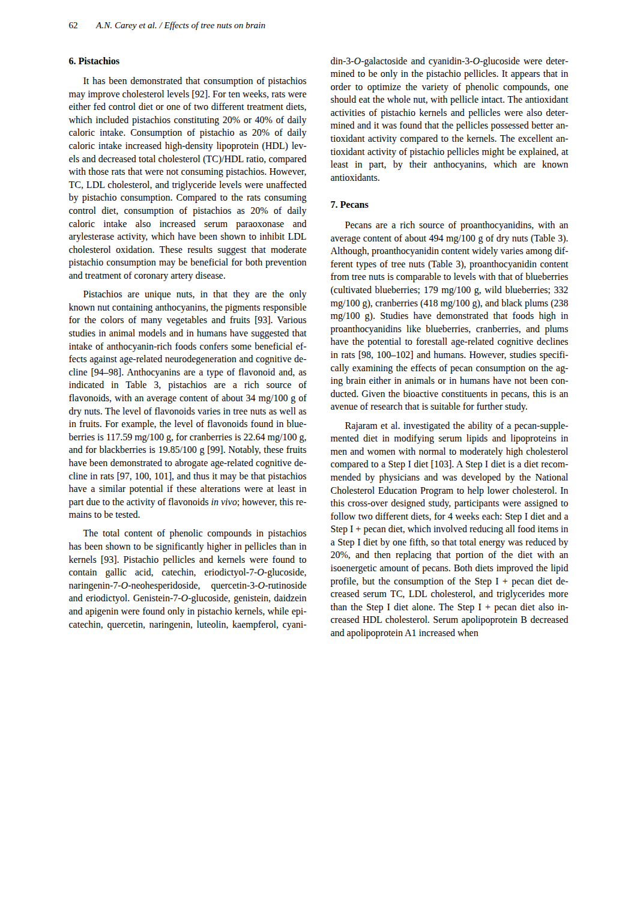62 A.N. Carey et al. / Effects of tree nuts on brain
6. Pistachios
It has been demonstrated that consumption of pistachios may improve cholesterol levels [92]. For ten weeks, rats were either fed control diet or one of two different treatment diets, which included pistachios constituting 20% or 40% of daily caloric intake. Consumption of pistachio as 20% of daily caloric intake increased high-density lipoprotein (HDL) levels and decreased total cholesterol (TC)/HDL ratio, compared with those rats that were not consuming pistachios. However, TC, LDL cholesterol, and triglyceride levels were unaffected by pistachio consumption. Compared to the rats consuming control diet, consumption of pistachios as 20% of daily caloric intake also increased serum paraoxonase and arylesterase activity, which have been shown to inhibit LDL cholesterol oxidation. These results suggest that moderate pistachio consumption may be beneficial for both prevention and treatment of coronary artery disease.
Pistachios are unique nuts, in that they are the only known nut containing anthocyanins, the pigments responsible for the colors of many vegetables and fruits [93]. Various studies in animal models and in humans have suggested that intake of anthocyanin-rich foods confers some beneficial effects against age-related neurodegeneration and cognitive decline [94–98]. Anthocyanins are a type of flavonoid and, as indicated in Table 3, pistachios are a rich source of flavonoids, with an average content of about 34 mg/100 g of dry nuts. The level of flavonoids varies in tree nuts as well as in fruits. For example, the level of flavonoids found in blueberries is 117.59 mg/100 g, for cranberries is 22.64 mg/100 g, and for blackberries is 19.85/100 g [99]. Notably, these fruits have been demonstrated to abrogate age-related cognitive decline in rats [97, 100, 101], and thus it may be that pistachios have a similar potential if these alterations were at least in part due to the activity of flavonoids in vivo; however, this remains to be tested.
The total content of phenolic compounds in pistachios has been shown to be significantly higher in pellicles than in kernels [93]. Pistachio pellicles and kernels were found to contain gallic acid, catechin, eriodictyol-7-O-glucoside, naringenin-7-O-neohesperidoside, quercetin-3-O-rutinoside and eriodictyol. Genistein-7-O-glucoside, genistein, daidzein and apigenin were found only in pistachio kernels, while epicatechin, quercetin, naringenin, luteolin, kaempferol, cyanidin-3-O-galactoside and cyanidin-3-O-glucoside were determined to be only in the pistachio pellicles. It appears that in order to optimize the variety of phenolic compounds, one should eat the whole nut, with pellicle intact. The antioxidant activities of pistachio kernels and pellicles were also determined and it was found that the pellicles possessed better antioxidant activity compared to the kernels. The excellent antioxidant activity of pistachio pellicles might be explained, at least in part, by their anthocyanins, which are known antioxidants.
7. Pecans
Pecans are a rich source of proanthocyanidins, with an average content of about 494 mg/100 g of dry nuts (Table 3). Although, proanthocyanidin content widely varies among different types of tree nuts (Table 3), proanthocyanidin content from tree nuts is comparable to levels with that of blueberries (cultivated blueberries; 179 mg/100 g, wild blueberries; 332 mg/100 g), cranberries (418 mg/100 g), and black plums (238 mg/100 g). Studies have demonstrated that foods high in proanthocyanidins like blueberries, cranberries, and plums have the potential to forestall age-related cognitive declines in rats [98, 100–102] and humans. However, studies specifically examining the effects of pecan consumption on the aging brain either in animals or in humans have not been conducted. Given the bioactive constituents in pecans, this is an avenue of research that is suitable for further study.
Rajaram et al. investigated the ability of a pecan-supplemented diet in modifying serum lipids and lipoproteins in men and women with normal to moderately high cholesterol compared to a Step I diet [103]. A Step I diet is a diet recommended by physicians and was developed by the National Cholesterol Education Program to help lower cholesterol. In this cross-over designed study, participants were assigned to follow two different diets, for 4 weeks each: Step I diet and a Step I + pecan diet, which involved reducing all food items in a Step I diet by one fifth, so that total energy was reduced by 20%, and then replacing that portion of the diet with an isoenergetic amount of pecans. Both diets improved the lipid profile, but the consumption of the Step I + pecan diet decreased serum TC, LDL cholesterol, and triglycerides more than the Step I diet alone. The Step I + pecan diet also increased HDL cholesterol. Serum apolipoprotein B decreased and apolipoprotein A1 increased when